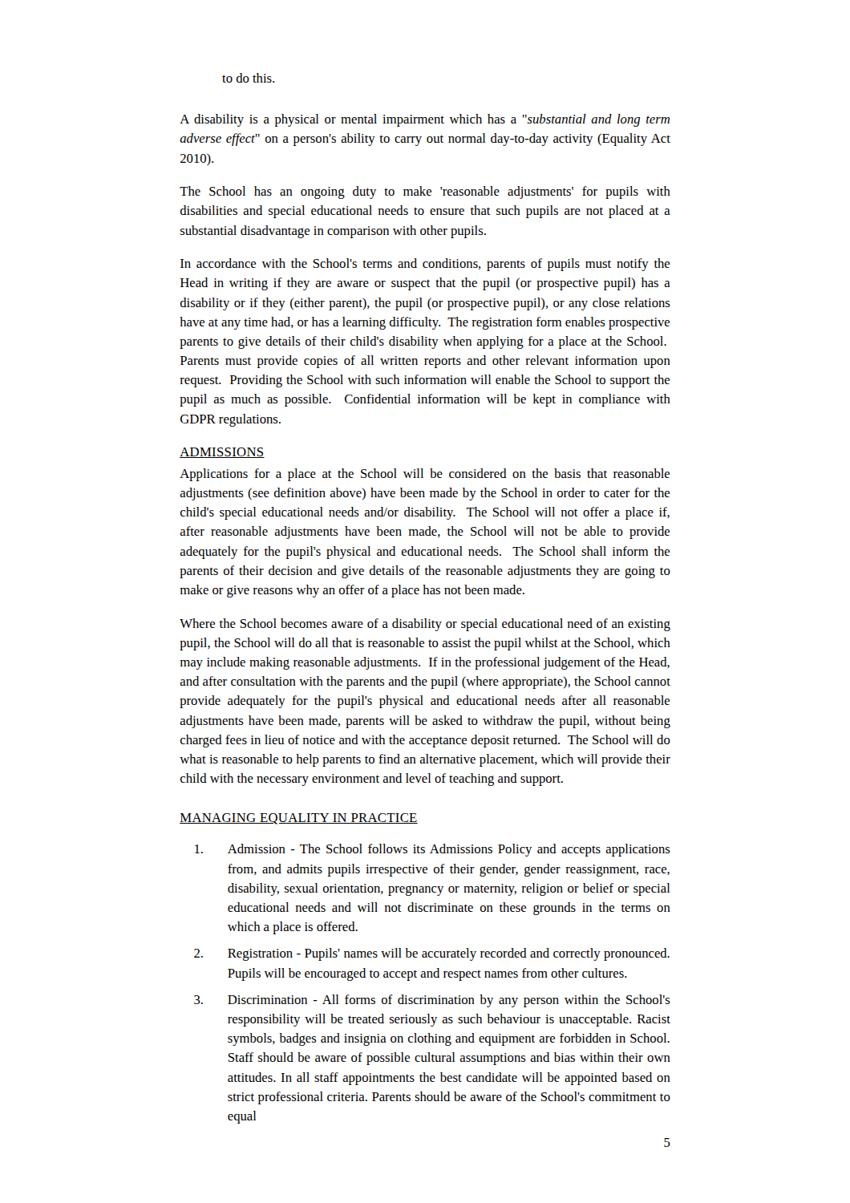to do this.
A disability is a physical or mental impairment which has a "substantial and long term adverse effect" on a person's ability to carry out normal day-to-day activity (Equality Act 2010).
The School has an ongoing duty to make 'reasonable adjustments' for pupils with disabilities and special educational needs to ensure that such pupils are not placed at a substantial disadvantage in comparison with other pupils.
In accordance with the School's terms and conditions, parents of pupils must notify the Head in writing if they are aware or suspect that the pupil (or prospective pupil) has a disability or if they (either parent), the pupil (or prospective pupil), or any close relations have at any time had, or has a learning difficulty. The registration form enables prospective parents to give details of their child's disability when applying for a place at the School. Parents must provide copies of all written reports and other relevant information upon request. Providing the School with such information will enable the School to support the pupil as much as possible. Confidential information will be kept in compliance with GDPR regulations.
ADMISSIONS
Applications for a place at the School will be considered on the basis that reasonable adjustments (see definition above) have been made by the School in order to cater for the child's special educational needs and/or disability. The School will not offer a place if, after reasonable adjustments have been made, the School will not be able to provide adequately for the pupil's physical and educational needs. The School shall inform the parents of their decision and give details of the reasonable adjustments they are going to make or give reasons why an offer of a place has not been made.
Where the School becomes aware of a disability or special educational need of an existing pupil, the School will do all that is reasonable to assist the pupil whilst at the School, which may include making reasonable adjustments. If in the professional judgement of the Head, and after consultation with the parents and the pupil (where appropriate), the School cannot provide adequately for the pupil's physical and educational needs after all reasonable adjustments have been made, parents will be asked to withdraw the pupil, without being charged fees in lieu of notice and with the acceptance deposit returned. The School will do what is reasonable to help parents to find an alternative placement, which will provide their child with the necessary environment and level of teaching and support.
MANAGING EQUALITY IN PRACTICE
Admission - The School follows its Admissions Policy and accepts applications from, and admits pupils irrespective of their gender, gender reassignment, race, disability, sexual orientation, pregnancy or maternity, religion or belief or special educational needs and will not discriminate on these grounds in the terms on which a place is offered.
Registration - Pupils' names will be accurately recorded and correctly pronounced. Pupils will be encouraged to accept and respect names from other cultures.
Discrimination - All forms of discrimination by any person within the School's responsibility will be treated seriously as such behaviour is unacceptable. Racist symbols, badges and insignia on clothing and equipment are forbidden in School. Staff should be aware of possible cultural assumptions and bias within their own attitudes. In all staff appointments the best candidate will be appointed based on strict professional criteria. Parents should be aware of the School's commitment to equal
5